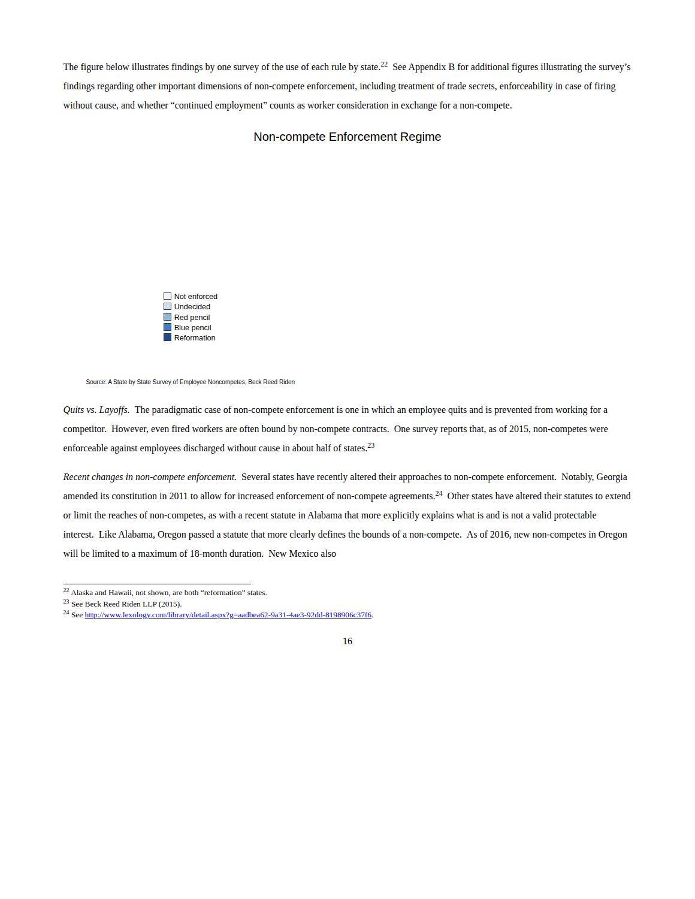The figure below illustrates findings by one survey of the use of each rule by state.22 See Appendix B for additional figures illustrating the survey’s findings regarding other important dimensions of non-compete enforcement, including treatment of trade secrets, enforceability in case of firing without cause, and whether “continued employment” counts as worker consideration in exchange for a non-compete.
Non-compete Enforcement Regime
Not enforced
Undecided
Red pencil
Blue pencil
Reformation
Source: A State by State Survey of Employee Noncompetes, Beck Reed Riden
Quits vs. Layoffs. The paradigmatic case of non-compete enforcement is one in which an employee quits and is prevented from working for a competitor. However, even fired workers are often bound by non-compete contracts. One survey reports that, as of 2015, non-competes were enforceable against employees discharged without cause in about half of states.23
Recent changes in non-compete enforcement. Several states have recently altered their approaches to non-compete enforcement. Notably, Georgia amended its constitution in 2011 to allow for increased enforcement of non-compete agreements.24 Other states have altered their statutes to extend or limit the reaches of non-competes, as with a recent statute in Alabama that more explicitly explains what is and is not a valid protectable interest. Like Alabama, Oregon passed a statute that more clearly defines the bounds of a non-compete. As of 2016, new non-competes in Oregon will be limited to a maximum of 18-month duration. New Mexico also
22 Alaska and Hawaii, not shown, are both “reformation” states.
23 See Beck Reed Riden LLP (2015).
24 See http://www.lexology.com/library/detail.aspx?g=aadbea62-9a31-4ae3-92dd-8198906c37f6.
16